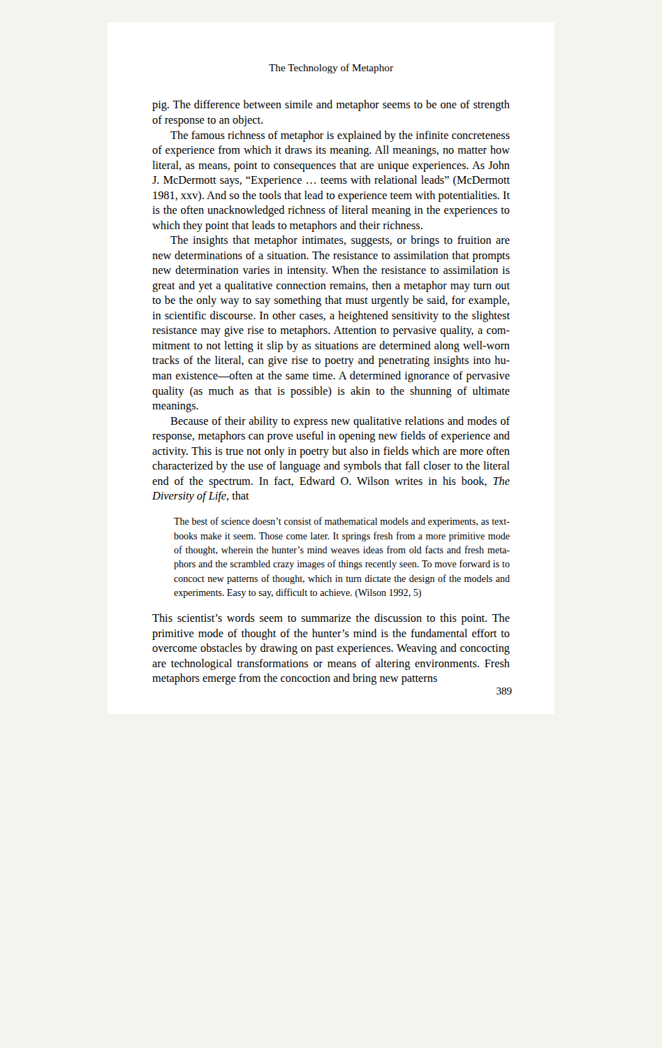The Technology of Metaphor
pig. The difference between simile and metaphor seems to be one of strength of response to an object.
The famous richness of metaphor is explained by the infinite concreteness of experience from which it draws its meaning. All meanings, no matter how literal, as means, point to consequences that are unique experiences. As John J. McDermott says, “Experience … teems with relational leads” (McDermott 1981, xxv). And so the tools that lead to experience teem with potentialities. It is the often unacknowledged richness of literal meaning in the experiences to which they point that leads to metaphors and their richness.
The insights that metaphor intimates, suggests, or brings to fruition are new determinations of a situation. The resistance to assimilation that prompts new determination varies in intensity. When the resistance to assimilation is great and yet a qualitative connection remains, then a metaphor may turn out to be the only way to say something that must urgently be said, for example, in scientific discourse. In other cases, a heightened sensitivity to the slightest resistance may give rise to metaphors. Attention to pervasive quality, a commitment to not letting it slip by as situations are determined along well-worn tracks of the literal, can give rise to poetry and penetrating insights into human existence—often at the same time. A determined ignorance of pervasive quality (as much as that is possible) is akin to the shunning of ultimate meanings.
Because of their ability to express new qualitative relations and modes of response, metaphors can prove useful in opening new fields of experience and activity. This is true not only in poetry but also in fields which are more often characterized by the use of language and symbols that fall closer to the literal end of the spectrum. In fact, Edward O. Wilson writes in his book, The Diversity of Life, that
The best of science doesn’t consist of mathematical models and experiments, as textbooks make it seem. Those come later. It springs fresh from a more primitive mode of thought, wherein the hunter’s mind weaves ideas from old facts and fresh metaphors and the scrambled crazy images of things recently seen. To move forward is to concoct new patterns of thought, which in turn dictate the design of the models and experiments. Easy to say, difficult to achieve. (Wilson 1992, 5)
This scientist’s words seem to summarize the discussion to this point. The primitive mode of thought of the hunter’s mind is the fundamental effort to overcome obstacles by drawing on past experiences. Weaving and concocting are technological transformations or means of altering environments. Fresh metaphors emerge from the concoction and bring new patterns
389